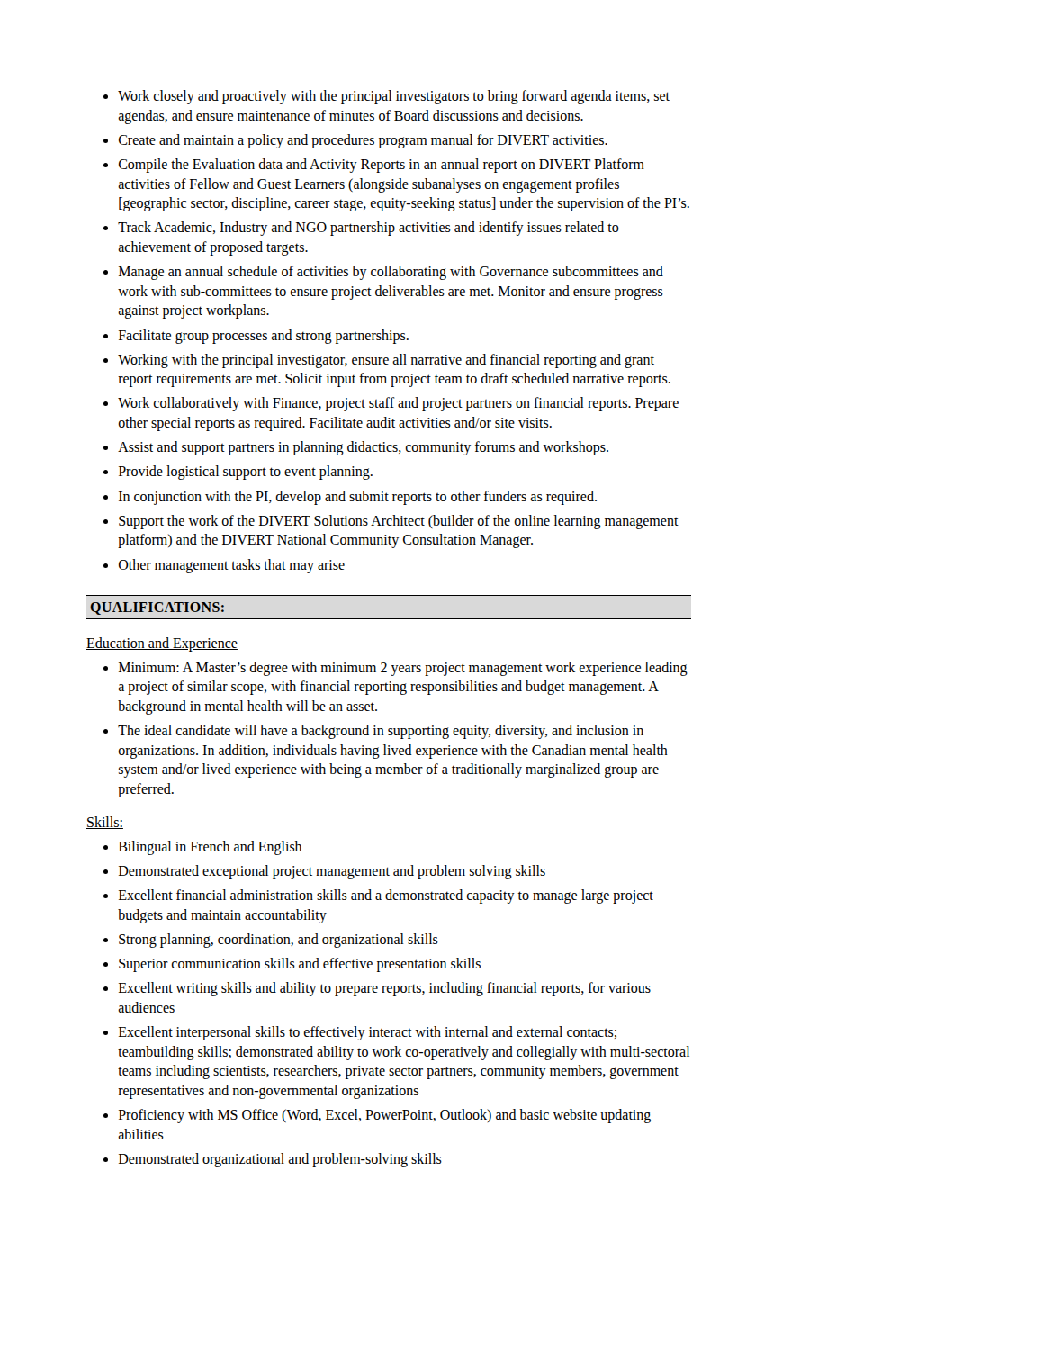Work closely and proactively with the principal investigators to bring forward agenda items, set agendas, and ensure maintenance of minutes of Board discussions and decisions.
Create and maintain a policy and procedures program manual for DIVERT activities.
Compile the Evaluation data and Activity Reports in an annual report on DIVERT Platform activities of Fellow and Guest Learners (alongside subanalyses on engagement profiles [geographic sector, discipline, career stage, equity-seeking status] under the supervision of the PI’s.
Track Academic, Industry and NGO partnership activities and identify issues related to achievement of proposed targets.
Manage an annual schedule of activities by collaborating with Governance subcommittees and work with sub-committees to ensure project deliverables are met. Monitor and ensure progress against project workplans.
Facilitate group processes and strong partnerships.
Working with the principal investigator, ensure all narrative and financial reporting and grant report requirements are met. Solicit input from project team to draft scheduled narrative reports.
Work collaboratively with Finance, project staff and project partners on financial reports. Prepare other special reports as required. Facilitate audit activities and/or site visits.
Assist and support partners in planning didactics, community forums and workshops.
Provide logistical support to event planning.
In conjunction with the PI, develop and submit reports to other funders as required.
Support the work of the DIVERT Solutions Architect (builder of the online learning management platform) and the DIVERT National Community Consultation Manager.
Other management tasks that may arise
QUALIFICATIONS:
Education and Experience
Minimum: A Master’s degree with minimum 2 years project management work experience leading a project of similar scope, with financial reporting responsibilities and budget management. A background in mental health will be an asset.
The ideal candidate will have a background in supporting equity, diversity, and inclusion in organizations. In addition, individuals having lived experience with the Canadian mental health system and/or lived experience with being a member of a traditionally marginalized group are preferred.
Skills:
Bilingual in French and English
Demonstrated exceptional project management and problem solving skills
Excellent financial administration skills and a demonstrated capacity to manage large project budgets and maintain accountability
Strong planning, coordination, and organizational skills
Superior communication skills and effective presentation skills
Excellent writing skills and ability to prepare reports, including financial reports, for various audiences
Excellent interpersonal skills to effectively interact with internal and external contacts; teambuilding skills; demonstrated ability to work co-operatively and collegially with multi-sectoral teams including scientists, researchers, private sector partners, community members, government representatives and non-governmental organizations
Proficiency with MS Office (Word, Excel, PowerPoint, Outlook) and basic website updating abilities
Demonstrated organizational and problem-solving skills